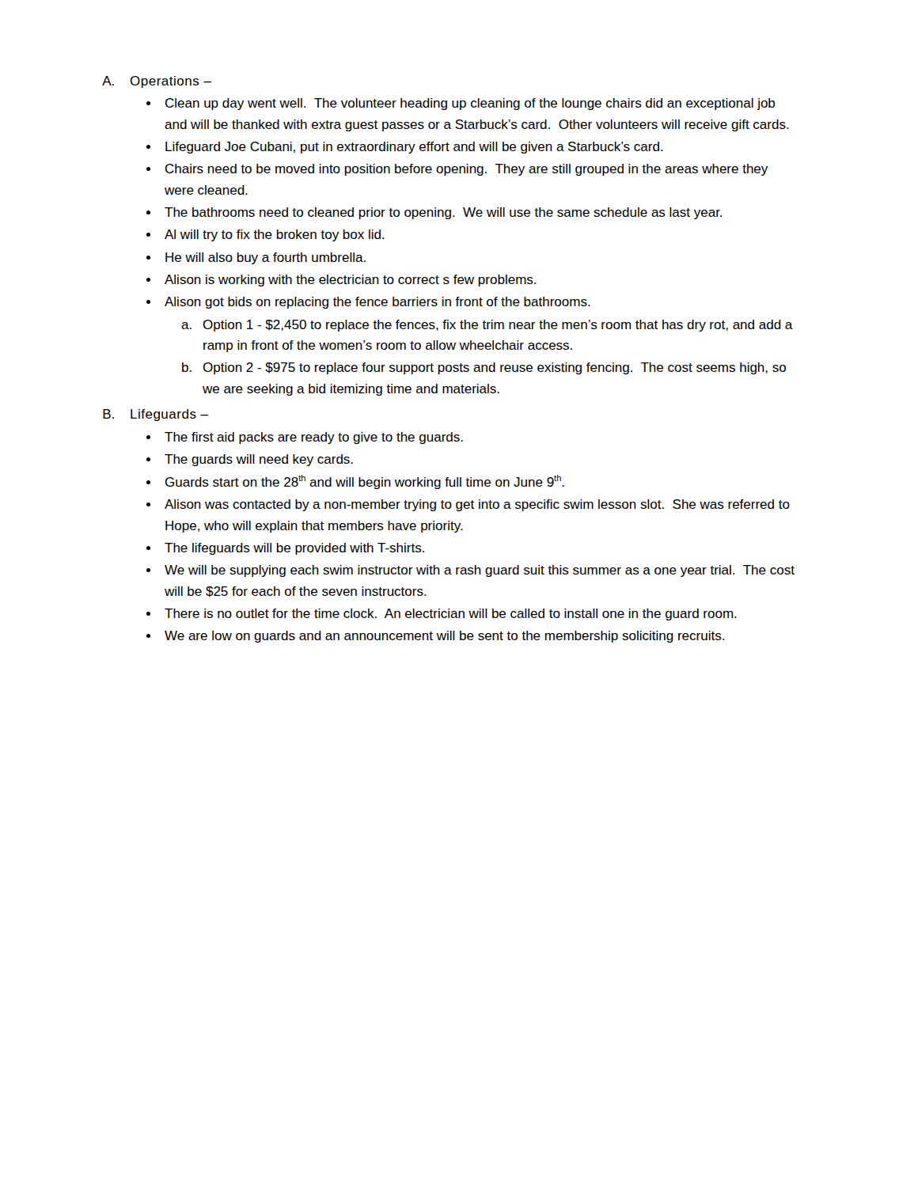Operations –
Clean up day went well. The volunteer heading up cleaning of the lounge chairs did an exceptional job and will be thanked with extra guest passes or a Starbuck’s card. Other volunteers will receive gift cards.
Lifeguard Joe Cubani, put in extraordinary effort and will be given a Starbuck’s card.
Chairs need to be moved into position before opening. They are still grouped in the areas where they were cleaned.
The bathrooms need to cleaned prior to opening. We will use the same schedule as last year.
Al will try to fix the broken toy box lid.
He will also buy a fourth umbrella.
Alison is working with the electrician to correct s few problems.
Alison got bids on replacing the fence barriers in front of the bathrooms.
Option 1 - $2,450 to replace the fences, fix the trim near the men’s room that has dry rot, and add a ramp in front of the women’s room to allow wheelchair access.
Option 2 - $975 to replace four support posts and reuse existing fencing. The cost seems high, so we are seeking a bid itemizing time and materials.
Lifeguards –
The first aid packs are ready to give to the guards.
The guards will need key cards.
Guards start on the 28th and will begin working full time on June 9th.
Alison was contacted by a non-member trying to get into a specific swim lesson slot. She was referred to Hope, who will explain that members have priority.
The lifeguards will be provided with T-shirts.
We will be supplying each swim instructor with a rash guard suit this summer as a one year trial. The cost will be $25 for each of the seven instructors.
There is no outlet for the time clock. An electrician will be called to install one in the guard room.
We are low on guards and an announcement will be sent to the membership soliciting recruits.